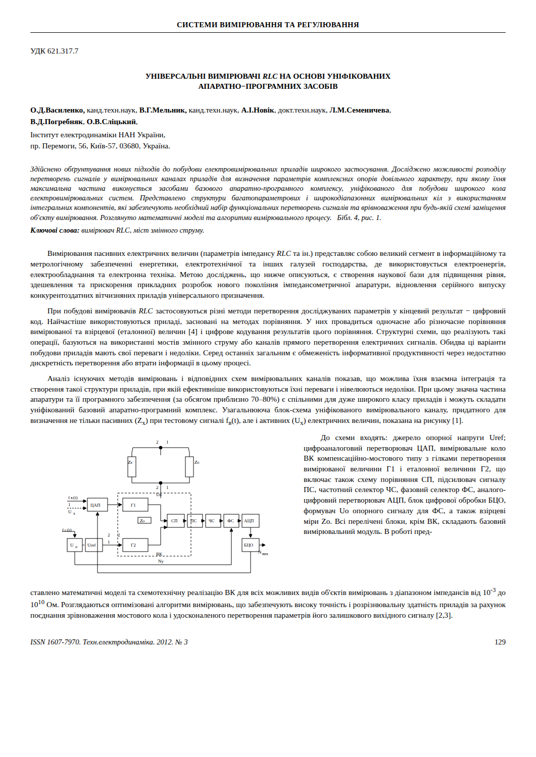СИСТЕМИ ВИМІРЮВАННЯ ТА РЕГУЛЮВАННЯ
УДК 621.317.7
Універсальні вимірювачі RLC на основі уніфікованих
апаратно−програмних засобів
О.Д.Василенко, канд.техн.наук, В.Г.Мельник, канд.техн.наук, А.І.Новік, докт.техн.наук, Л.М.Семеничева,
В.Д.Погребняк, О.В.Сліцький,
Інститут електродинаміки НАН України,
пр. Перемоги, 56, Київ-57, 03680, Україна.
Здійснено обґрунтування нових підходів до побудови електровимірювальних приладів широкого застосування. Досліджено можливості розподілу перетворень сигналів у вимірювальних каналах приладів для визначення параметрів комплексних опорів довільного характеру, при якому їхня максимальна частина виконується засобами базового апаратно-програмного комплексу, уніфікованого для побудови широкого кола електровимірювальних систем. Представлено структури багатопараметрових і широкодіапазонних вимірювальних кіл з використанням інтегральних компонентів, які забезпечують необхідний набір функціональних перетворень сигналів та врівноваження при будь-якій схемі заміщення об'єкту вимірювання. Розглянуто математичні моделі та алгоритми вимірювального процесу. Бібл. 4, рис. 1.
Ключові слова: вимірювач RLC, міст змінного струму.
Вимірювання пасивних електричних величин (параметрів імпедансу RLC та ін.) представляє собою великий сегмент в інформаційному та метрологічному забезпеченні енергетики, електротехнічної та інших галузей господарства, де використовується електроенергія, електрообладнання та електронна техніка. Метою досліджень, що нижче описуються, є створення наукової бази для підвищення рівня, здешевлення та прискорення прикладних розробок нового покоління імпедансометричної апаратури, відновлення серійного випуску конкурентоздатних вітчизняних приладів універсального призначення.
При побудові вимірювачів RLC застосовуються різні методи перетворення досліджуваних параметрів у кінцевий результат − цифровий код. Найчастіше використовуються приладі, засновані на методах порівняння. У них провадиться одночасне або різночасне порівняння вимірюваної та взірцевої (еталонної) величин [4] і цифрове кодування результатів цього порівняння. Структурні схеми, що реалізують такі операції, базуються на використанні мостів змінного струму або каналів прямого перетворення електричних сигналів. Обидва ці варіанти побудови приладів мають свої переваги і недоліки. Серед останніх загальним є обмеженість інформативної продуктивності через недостатню дискретність перетворення або втрати інформації в цьому процесі.
Аналіз існуючих методів вимірювань і відповідних схем вимірювальних каналів показав, що можлива їхня взаємна інтеграція та створення такої структури приладів, при якій ефективніше використовуються їхні переваги і нівелюються недоліки. При цьому значна частина апаратури та її програмного забезпечення (за обсягом приблизно 70–80%) є спільними для дуже широкого класу приладів і можуть складати уніфікований базовий апаратно-програмний комплекс. Узагальнююча блок-схема уніфікованого вимірювального каналу, придатного для визначення не тільки пасивних (Zx) при тестовому сигналі fв(t), але і активних (Ux) електричних величин, показана на рисунку [1].
| 2 1 2 1 Zx Zo Un f в (t) 1 U x ЦАП Г1 Zo СП ПС ЧС ФС АЦП БЦО f c (t) U o Uref Г2 2 2 1 ВК Nу N вих | До схеми входять: джерело опорної напруги Uref; цифроаналоговий перетворювач ЦАП, вимірювальне коло ВК компенсаційно-мостового типу з гілками перетворення вимірюваної величини Г1 і еталонної величини Г2, що включає також схему порівняння СП, підсилювач сигналу ПС, частотний селектор ЧС, фазовий селектор ФС, аналого-цифровий перетворювач АЦП, блок цифрової обробки БЦО, формувач Uo опорного сигналу для ФС, а також взірцеві міри Zo. Всі перелічені блоки, крім ВК, складають базовий вимірювальний модуль. В роботі пред- |
ставлено математичні моделі та схемотехнічну реалізацію ВК для всіх можливих видів об'єктів вимірювань з діапазоном імпедансів від 10-3 до 1010 Ом. Розглядаються оптимізовані алгоритми вимірювань, що забезпечують високу точність і розрізнювальну здатність приладів за рахунок поєднання зрівноваження мостового кола і удосконаленого перетворення параметрів його залишкового вихідного сигналу [2,3].
ISSN 1607-7970. Техн.електродинаміка. 2012. № 3 129